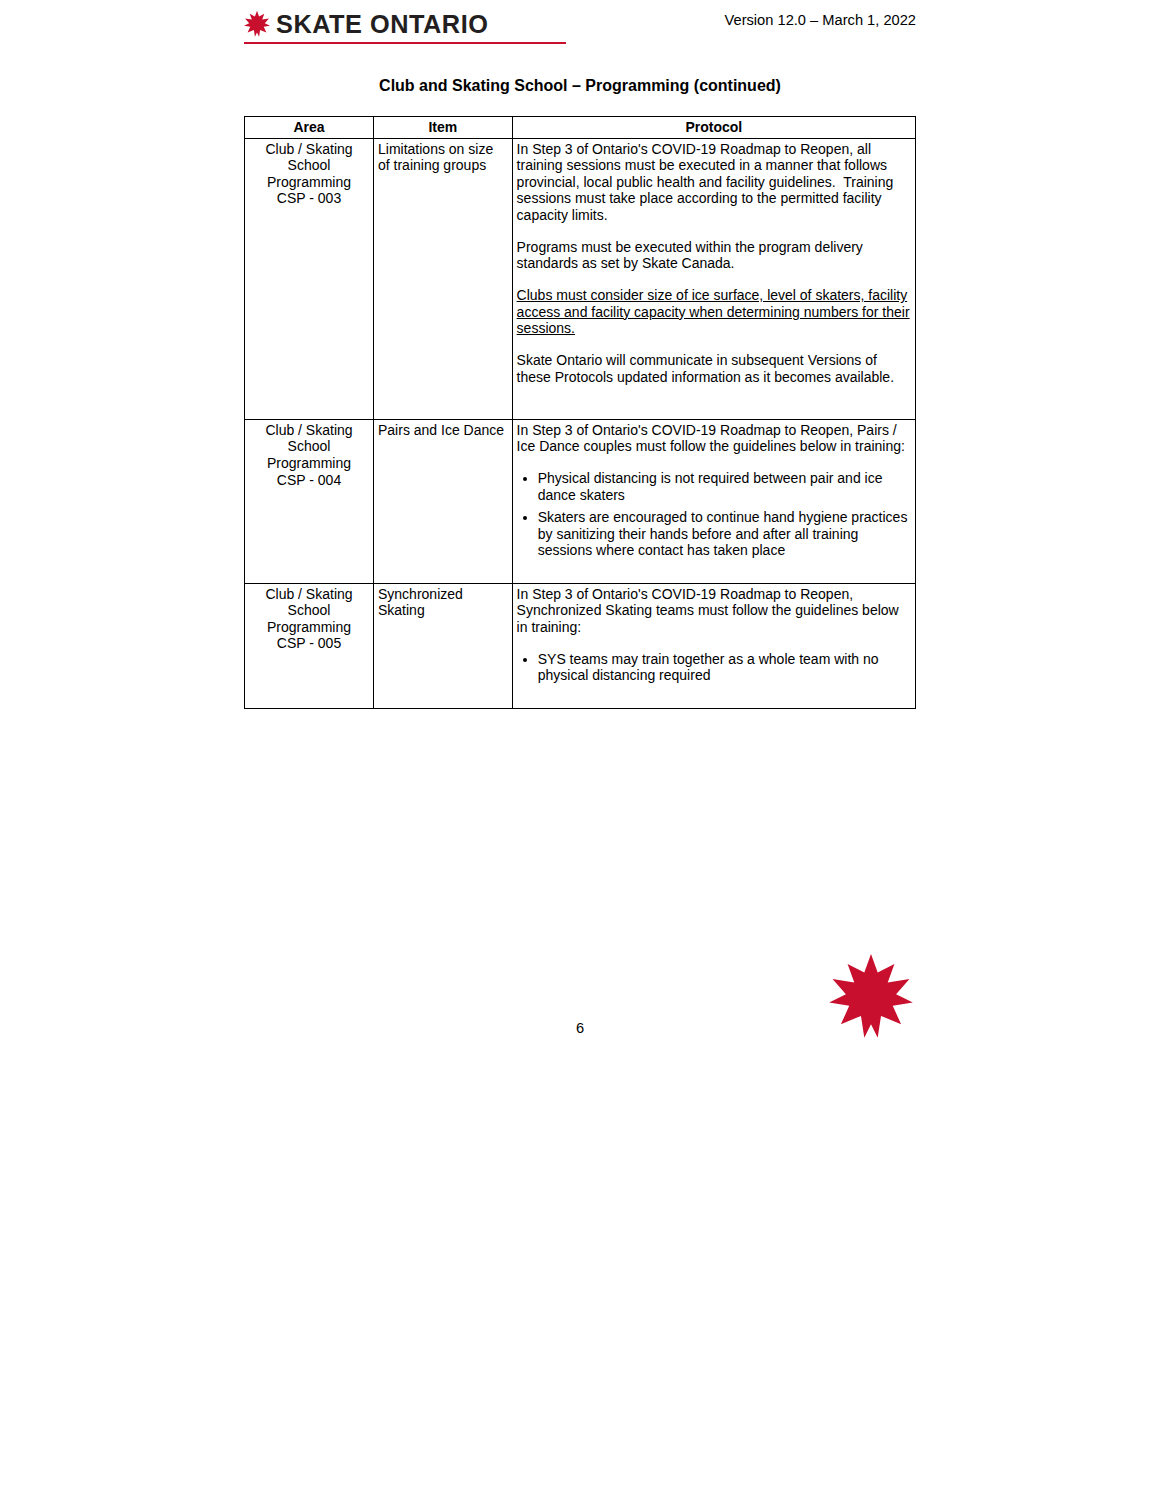SKATE ONTARIO
Version 12.0 – March 1, 2022
Club and Skating School – Programming (continued)
| Area | Item | Protocol |
| --- | --- | --- |
| Club / Skating School Programming CSP - 003 | Limitations on size of training groups | In Step 3 of Ontario's COVID-19 Roadmap to Reopen, all training sessions must be executed in a manner that follows provincial, local public health and facility guidelines. Training sessions must take place according to the permitted facility capacity limits. Programs must be executed within the program delivery standards as set by Skate Canada. Clubs must consider size of ice surface, level of skaters, facility access and facility capacity when determining numbers for their sessions. Skate Ontario will communicate in subsequent Versions of these Protocols updated information as it becomes available. |
| Club / Skating School Programming CSP - 004 | Pairs and Ice Dance | In Step 3 of Ontario's COVID-19 Roadmap to Reopen, Pairs / Ice Dance couples must follow the guidelines below in training: Physical distancing is not required between pair and ice dance skaters Skaters are encouraged to continue hand hygiene practices by sanitizing their hands before and after all training sessions where contact has taken place |
| Club / Skating School Programming CSP - 005 | Synchronized Skating | In Step 3 of Ontario's COVID-19 Roadmap to Reopen, Synchronized Skating teams must follow the guidelines below in training: SYS teams may train together as a whole team with no physical distancing required |
6